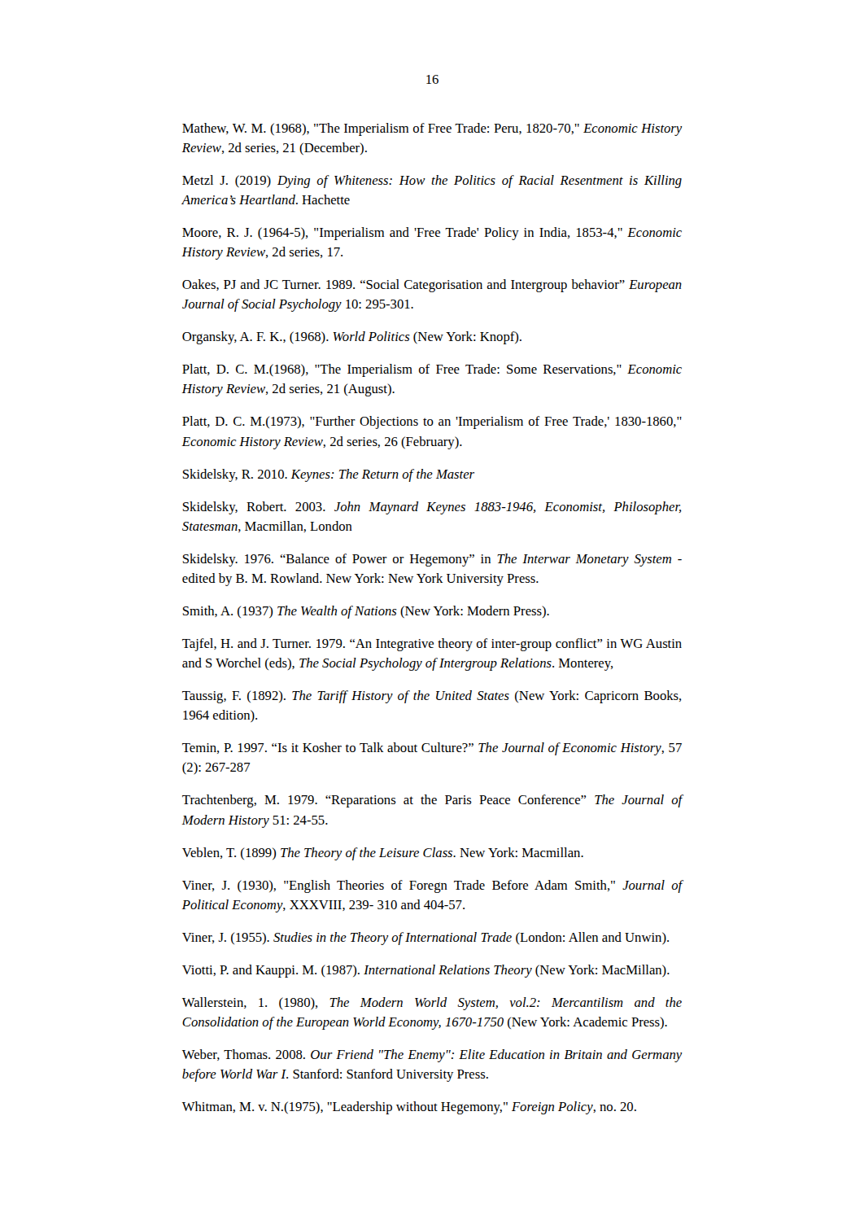16
Mathew, W. M. (1968), "The Imperialism of Free Trade: Peru, 1820-70," Economic History Review, 2d series, 21 (December).
Metzl J. (2019) Dying of Whiteness: How the Politics of Racial Resentment is Killing America’s Heartland. Hachette
Moore, R. J. (1964-5), "Imperialism and 'Free Trade' Policy in India, 1853-4," Economic History Review, 2d series, 17.
Oakes, PJ and JC Turner. 1989. “Social Categorisation and Intergroup behavior” European Journal of Social Psychology 10: 295-301.
Organsky, A. F. K., (1968). World Politics (New York: Knopf).
Platt, D. C. M.(1968), "The Imperialism of Free Trade: Some Reservations," Economic History Review, 2d series, 21 (August).
Platt, D. C. M.(1973), "Further Objections to an 'Imperialism of Free Trade,' 1830-1860," Economic History Review, 2d series, 26 (February).
Skidelsky, R. 2010. Keynes: The Return of the Master
Skidelsky, Robert. 2003. John Maynard Keynes 1883-1946, Economist, Philosopher, Statesman, Macmillan, London
Skidelsky. 1976. “Balance of Power or Hegemony” in The Interwar Monetary System - edited by B. M. Rowland. New York: New York University Press.
Smith, A. (1937) The Wealth of Nations (New York: Modern Press).
Tajfel, H. and J. Turner. 1979. “An Integrative theory of inter-group conflict” in WG Austin and S Worchel (eds), The Social Psychology of Intergroup Relations. Monterey,
Taussig, F. (1892). The Tariff History of the United States (New York: Capricorn Books, 1964 edition).
Temin, P. 1997. “Is it Kosher to Talk about Culture?” The Journal of Economic History, 57 (2): 267-287
Trachtenberg, M. 1979. “Reparations at the Paris Peace Conference” The Journal of Modern History 51: 24-55.
Veblen, T. (1899) The Theory of the Leisure Class. New York: Macmillan.
Viner, J. (1930), "English Theories of Foregn Trade Before Adam Smith," Journal of Political Economy, XXXVIII, 239- 310 and 404-57.
Viner, J. (1955). Studies in the Theory of International Trade (London: Allen and Unwin).
Viotti, P. and Kauppi. M. (1987). International Relations Theory (New York: MacMillan).
Wallerstein, 1. (1980), The Modern World System, vol.2: Mercantilism and the Consolidation of the European World Economy, 1670-1750 (New York: Academic Press).
Weber, Thomas. 2008. Our Friend "The Enemy": Elite Education in Britain and Germany before World War I. Stanford: Stanford University Press.
Whitman, M. v. N.(1975), "Leadership without Hegemony," Foreign Policy, no. 20.